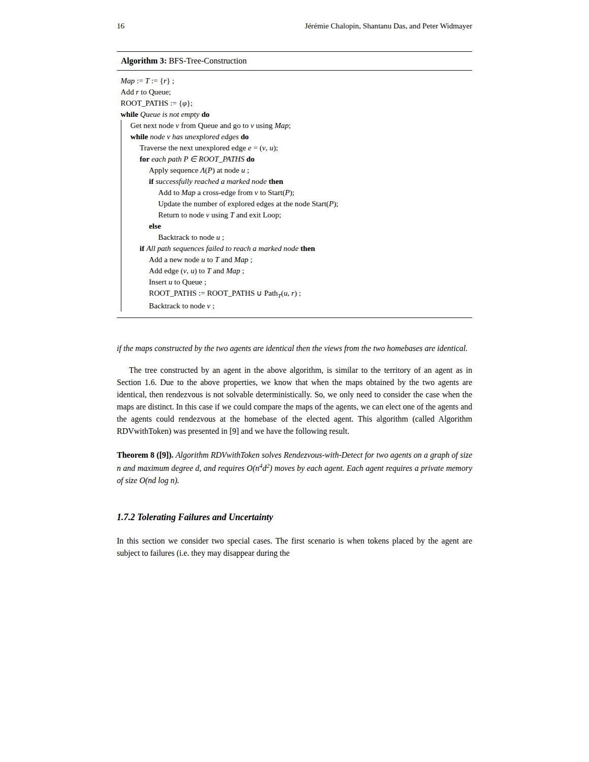16 Jérémie Chalopin, Shantanu Das, and Peter Widmayer
Algorithm 3: BFS-Tree-Construction
Map := T := {r} ;
Add r to Queue;
ROOT_PATHS := {φ};
while Queue is not empty do
Get next node v from Queue and go to v using Map;
while node v has unexplored edges do
Traverse the next unexplored edge e = (v, u);
for each path P ∈ ROOT_PATHS do
Apply sequence Λ(P) at node u ;
if successfully reached a marked node then
Add to Map a cross-edge from v to Start(P);
Update the number of explored edges at the node Start(P);
Return to node v using T and exit Loop;
else
Backtrack to node u ;
if All path sequences failed to reach a marked node then
Add a new node u to T and Map ;
Add edge (v, u) to T and Map ;
Insert u to Queue ;
ROOT_PATHS := ROOT_PATHS ∪ PathT(u, r) ;
Backtrack to node v ;
if the maps constructed by the two agents are identical then the views from the two homebases are identical.
The tree constructed by an agent in the above algorithm, is similar to the territory of an agent as in Section 1.6. Due to the above properties, we know that when the maps obtained by the two agents are identical, then rendezvous is not solvable deterministically. So, we only need to consider the case when the maps are distinct. In this case if we could compare the maps of the agents, we can elect one of the agents and the agents could rendezvous at the homebase of the elected agent. This algorithm (called Algorithm RDVwithToken) was presented in [9] and we have the following result.
Theorem 8 ([9]). Algorithm RDVwithToken solves Rendezvous-with-Detect for two agents on a graph of size n and maximum degree d, and requires O(n4d2) moves by each agent. Each agent requires a private memory of size O(nd log n).
1.7.2 Tolerating Failures and Uncertainty
In this section we consider two special cases. The first scenario is when tokens placed by the agent are subject to failures (i.e. they may disappear during the